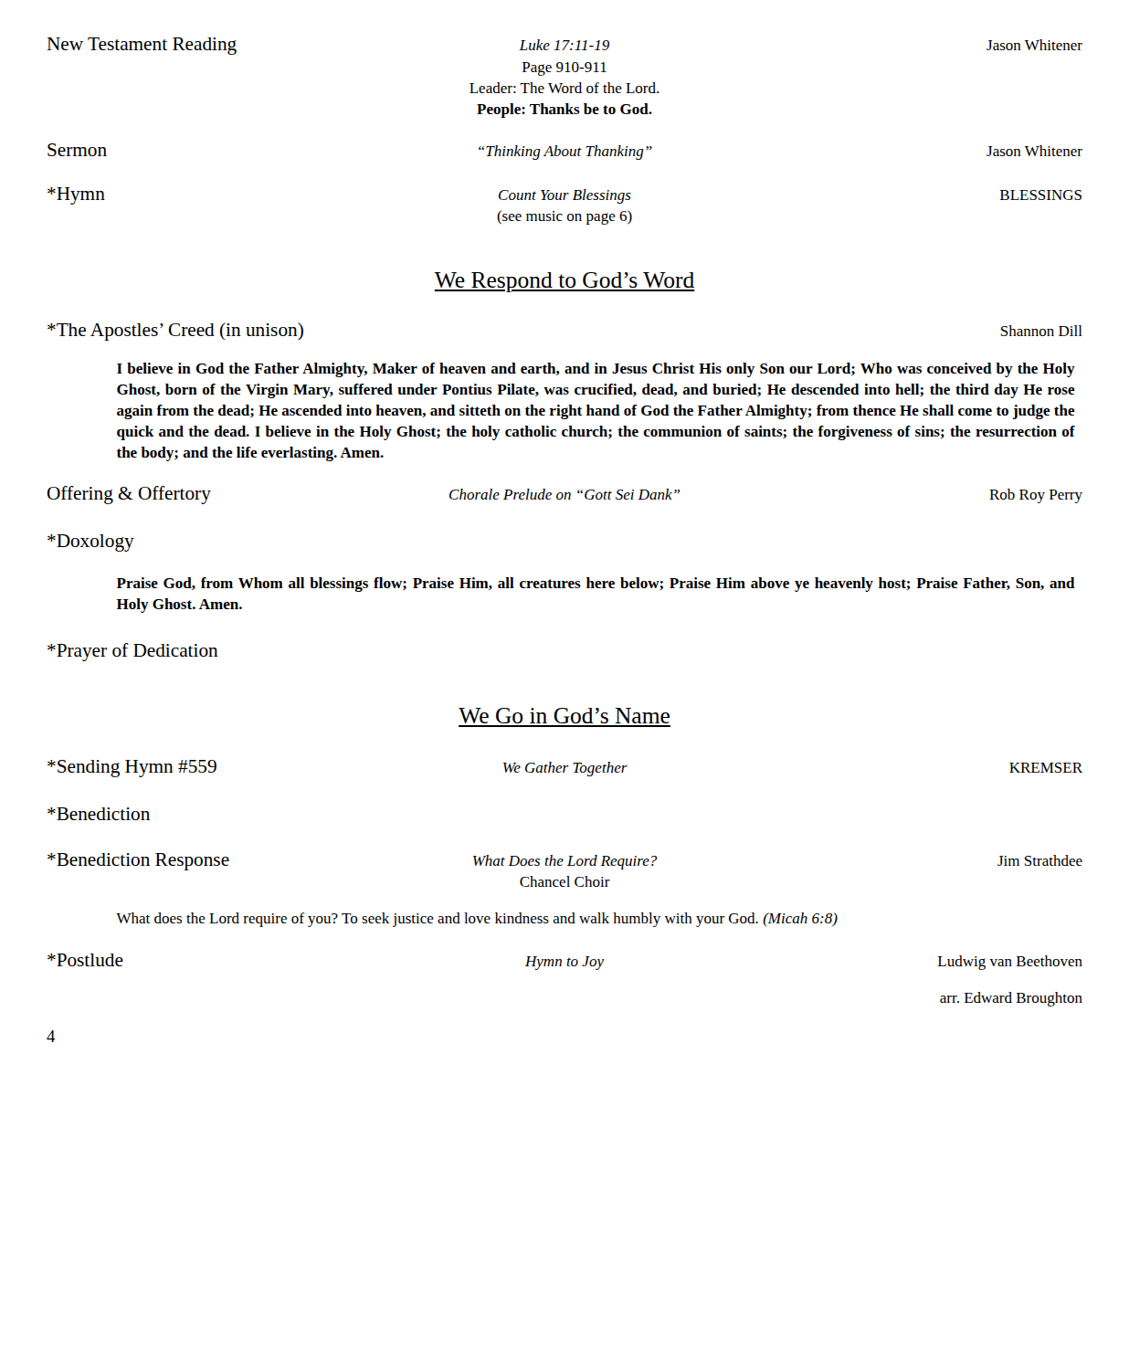New Testament Reading
Luke 17:11-19
Jason Whitener
Page 910-911
Leader: The Word of the Lord.
People: Thanks be to God.
Sermon
“Thinking About Thanking”
Jason Whitener
*Hymn
Count Your Blessings
BLESSINGS
(see music on page 6)
We Respond to God’s Word
*The Apostles’ Creed (in unison)
Shannon Dill
I believe in God the Father Almighty, Maker of heaven and earth, and in Jesus Christ His only Son our Lord; Who was conceived by the Holy Ghost, born of the Virgin Mary, suffered under Pontius Pilate, was crucified, dead, and buried; He descended into hell; the third day He rose again from the dead; He ascended into heaven, and sitteth on the right hand of God the Father Almighty; from thence He shall come to judge the quick and the dead. I believe in the Holy Ghost; the holy catholic church; the communion of saints; the forgiveness of sins; the resurrection of the body; and the life everlasting. Amen.
Offering & Offertory
Chorale Prelude on “Gott Sei Dank”
Rob Roy Perry
*Doxology
Praise God, from Whom all blessings flow; Praise Him, all creatures here below; Praise Him above ye heavenly host; Praise Father, Son, and Holy Ghost. Amen.
*Prayer of Dedication
We Go in God’s Name
*Sending Hymn #559
We Gather Together
KREMSER
*Benediction
*Benediction Response
What Does the Lord Require?
Jim Strathdee
Chancel Choir
What does the Lord require of you? To seek justice and love kindness and walk humbly with your God. (Micah 6:8)
*Postlude
Hymn to Joy
Ludwig van Beethoven
arr. Edward Broughton
4